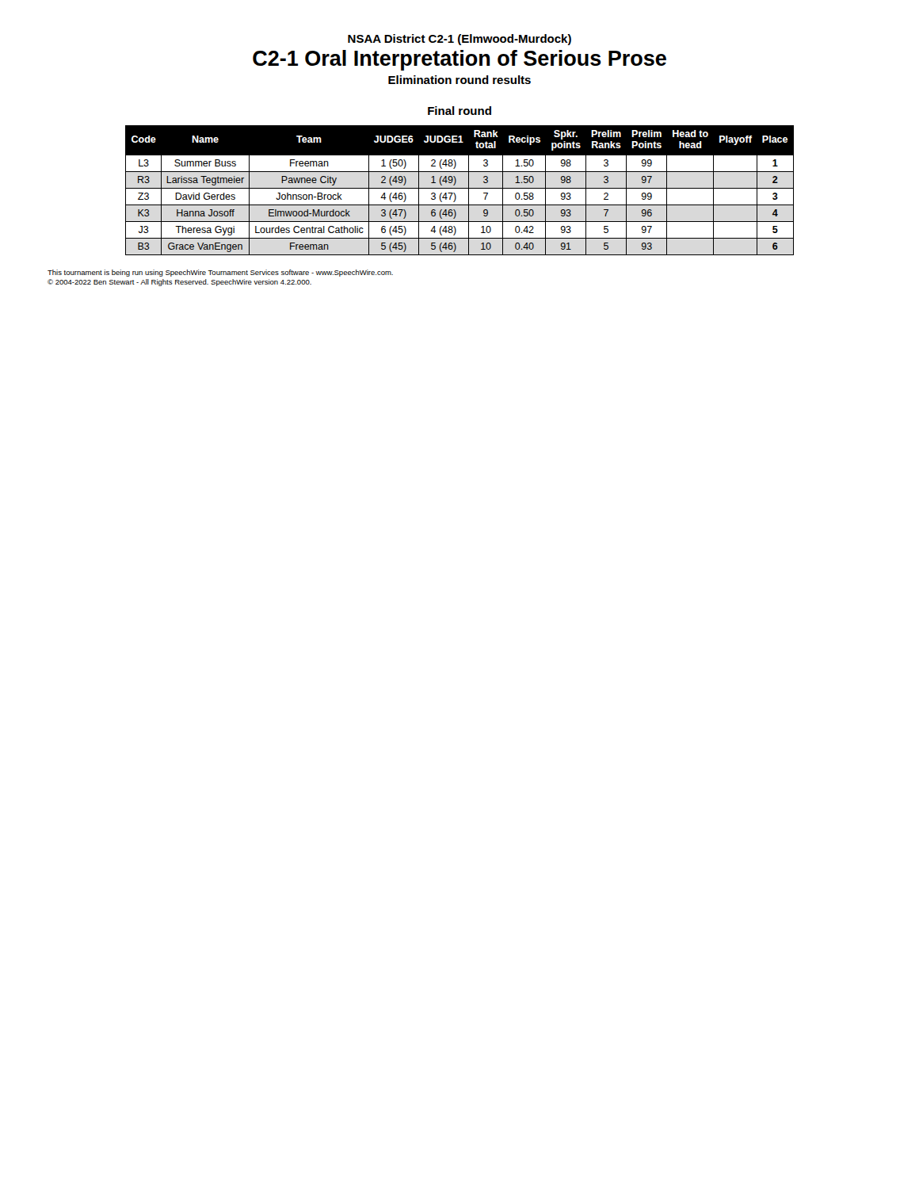NSAA District C2-1 (Elmwood-Murdock)
C2-1 Oral Interpretation of Serious Prose
Elimination round results
Final round
| Code | Name | Team | JUDGE6 | JUDGE1 | Rank total | Recips | Spkr. points | Prelim Ranks | Prelim Points | Head to head | Playoff | Place |
| --- | --- | --- | --- | --- | --- | --- | --- | --- | --- | --- | --- | --- |
| L3 | Summer Buss | Freeman | 1 (50) | 2 (48) | 3 | 1.50 | 98 | 3 | 99 | | | 1 |
| R3 | Larissa Tegtmeier | Pawnee City | 2 (49) | 1 (49) | 3 | 1.50 | 98 | 3 | 97 | | | 2 |
| Z3 | David Gerdes | Johnson-Brock | 4 (46) | 3 (47) | 7 | 0.58 | 93 | 2 | 99 | | | 3 |
| K3 | Hanna Josoff | Elmwood-Murdock | 3 (47) | 6 (46) | 9 | 0.50 | 93 | 7 | 96 | | | 4 |
| J3 | Theresa Gygi | Lourdes Central Catholic | 6 (45) | 4 (48) | 10 | 0.42 | 93 | 5 | 97 | | | 5 |
| B3 | Grace VanEngen | Freeman | 5 (45) | 5 (46) | 10 | 0.40 | 91 | 5 | 93 | | | 6 |
This tournament is being run using SpeechWire Tournament Services software - www.SpeechWire.com.
© 2004-2022 Ben Stewart - All Rights Reserved. SpeechWire version 4.22.000.